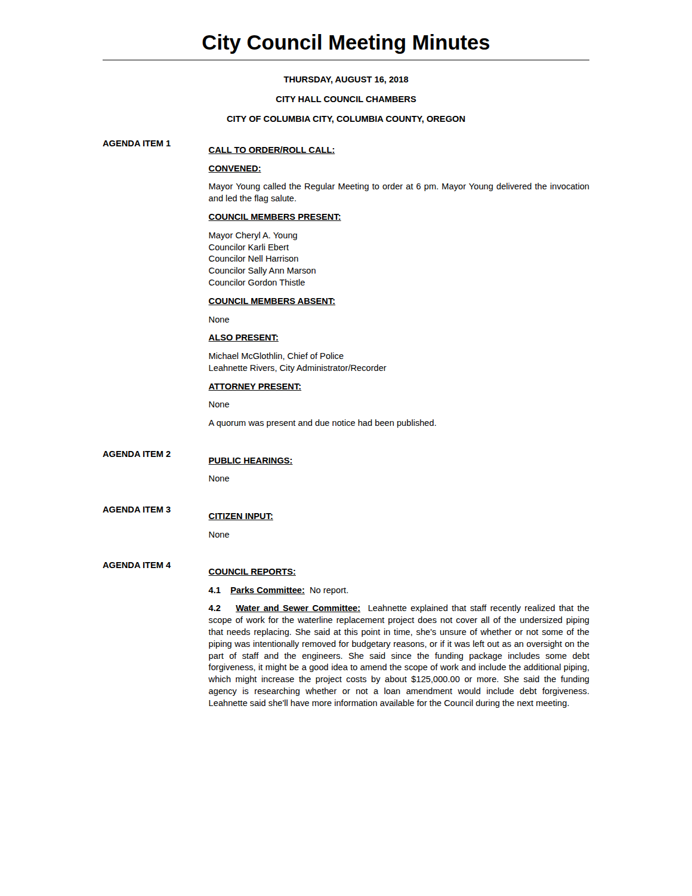City Council Meeting Minutes
THURSDAY, AUGUST 16, 2018
CITY HALL COUNCIL CHAMBERS
CITY OF COLUMBIA CITY, COLUMBIA COUNTY, OREGON
Agenda Item 1
Call to Order/Roll Call:
Convened:
Mayor Young called the Regular Meeting to order at 6 pm. Mayor Young delivered the invocation and led the flag salute.
Council Members Present:
Mayor Cheryl A. Young
Councilor Karli Ebert
Councilor Nell Harrison
Councilor Sally Ann Marson
Councilor Gordon Thistle
Council Members Absent:
None
Also Present:
Michael McGlothlin, Chief of Police
Leahnette Rivers, City Administrator/Recorder
Attorney Present:
None
A quorum was present and due notice had been published.
Agenda Item 2
Public Hearings:
None
Agenda Item 3
Citizen Input:
None
Agenda Item 4
Council Reports:
4.1 Parks Committee: No report.
4.2 Water and Sewer Committee: Leahnette explained that staff recently realized that the scope of work for the waterline replacement project does not cover all of the undersized piping that needs replacing. She said at this point in time, she's unsure of whether or not some of the piping was intentionally removed for budgetary reasons, or if it was left out as an oversight on the part of staff and the engineers. She said since the funding package includes some debt forgiveness, it might be a good idea to amend the scope of work and include the additional piping, which might increase the project costs by about $125,000.00 or more. She said the funding agency is researching whether or not a loan amendment would include debt forgiveness. Leahnette said she'll have more information available for the Council during the next meeting.